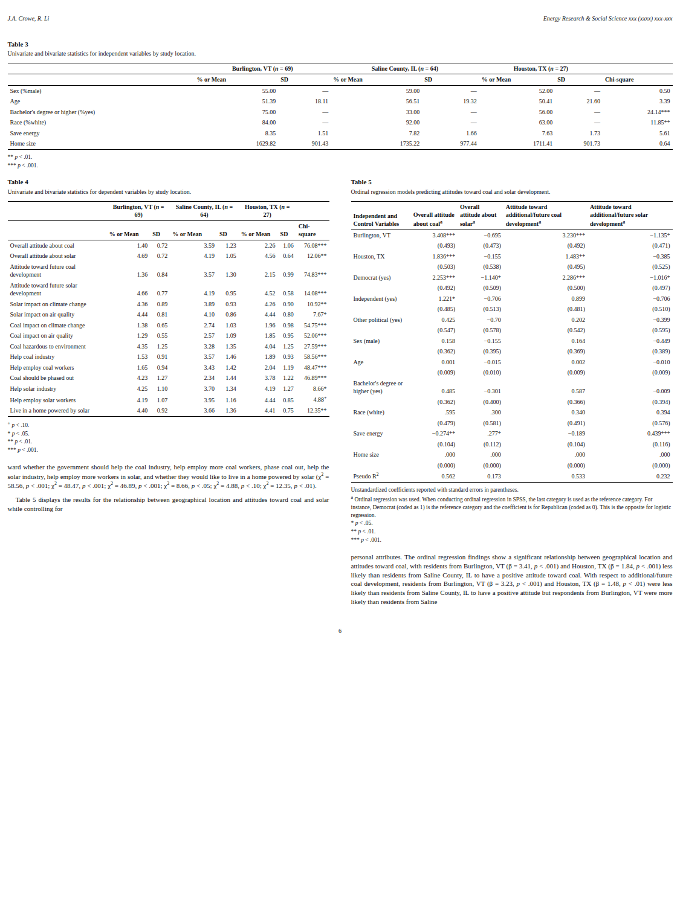J.A. Crowe, R. Li Energy Research & Social Science xxx (xxxx) xxx-xxx
Table 3
Univariate and bivariate statistics for independent variables by study location.
| | Burlington, VT ( n = 69) | Saline County, IL ( n = 64) | Houston, TX ( n = 27) | |
| --- | --- | --- | --- | --- |
| | % or Mean | SD | % or Mean | SD | % or Mean | SD | Chi-square |
| Sex (%male) | 55.00 | — | 59.00 | — | 52.00 | — | 0.50 |
| Age | 51.39 | 18.11 | 56.51 | 19.32 | 50.41 | 21.60 | 3.39 |
| Bachelor's degree or higher (%yes) | 75.00 | — | 33.00 | — | 56.00 | — | 24.14*** |
| Race (%white) | 84.00 | — | 92.00 | — | 63.00 | — | 11.85** |
| Save energy | 8.35 | 1.51 | 7.82 | 1.66 | 7.63 | 1.73 | 5.61 |
| Home size | 1629.82 | 901.43 | 1735.22 | 977.44 | 1711.41 | 901.73 | 0.64 |
** p < .01.
*** p < .001.
Table 4
Univariate and bivariate statistics for dependent variables by study location.
| | Burlington, VT ( n = 69) | Saline County, IL ( n = 64) | Houston, TX ( n = 27) | |
| --- | --- | --- | --- | --- |
| | % or Mean | SD | % or Mean | SD | % or Mean | SD | Chi-square |
| Overall attitude about coal | 1.40 | 0.72 | 3.59 | 1.23 | 2.26 | 1.06 | 76.08*** |
| Overall attitude about solar | 4.69 | 0.72 | 4.19 | 1.05 | 4.56 | 0.64 | 12.06** |
| Attitude toward future coal development | 1.36 | 0.84 | 3.57 | 1.30 | 2.15 | 0.99 | 74.83*** |
| Attitude toward future solar development | 4.66 | 0.77 | 4.19 | 0.95 | 4.52 | 0.58 | 14.08*** |
| Solar impact on climate change | 4.36 | 0.89 | 3.89 | 0.93 | 4.26 | 0.90 | 10.92** |
| Solar impact on air quality | 4.44 | 0.81 | 4.10 | 0.86 | 4.44 | 0.80 | 7.67* |
| Coal impact on climate change | 1.38 | 0.65 | 2.74 | 1.03 | 1.96 | 0.98 | 54.75*** |
| Coal impact on air quality | 1.29 | 0.55 | 2.57 | 1.09 | 1.85 | 0.95 | 52.06*** |
| Coal hazardous to environment | 4.35 | 1.25 | 3.28 | 1.35 | 4.04 | 1.25 | 27.59*** |
| Help coal industry | 1.53 | 0.91 | 3.57 | 1.46 | 1.89 | 0.93 | 58.56*** |
| Help employ coal workers | 1.65 | 0.94 | 3.43 | 1.42 | 2.04 | 1.19 | 48.47*** |
| Coal should be phased out | 4.23 | 1.27 | 2.34 | 1.44 | 3.78 | 1.22 | 46.89*** |
| Help solar industry | 4.25 | 1.10 | 3.70 | 1.34 | 4.19 | 1.27 | 8.66* |
| Help employ solar workers | 4.19 | 1.07 | 3.95 | 1.16 | 4.44 | 0.85 | 4.88 + |
| Live in a home powered by solar | 4.40 | 0.92 | 3.66 | 1.36 | 4.41 | 0.75 | 12.35** |
+ p < .10.
* p < .05.
** p < .01.
*** p < .001.
ward whether the government should help the coal industry, help employ more coal workers, phase coal out, help the solar industry, help employ more workers in solar, and whether they would like to live in a home powered by solar (χ2 = 58.56, p < .001; χ2 = 48.47, p < .001; χ2 = 46.89, p < .001; χ2 = 8.66, p < .05; χ2 = 4.88, p < .10; χ2 = 12.35, p < .01).
Table 5 displays the results for the relationship between geographical location and attitudes toward coal and solar while controlling for
Table 5
Ordinal regression models predicting attitudes toward coal and solar development.
| Independent and Control Variables | Overall attitude about coal a | Overall attitude about solar a | Attitude toward additional/future coal development a | Attitude toward additional/future solar development a |
| --- | --- | --- | --- | --- |
| Burlington, VT | 3.408*** | −0.695 | 3.230*** | −1.135* |
| | (0.493) | (0.473) | (0.492) | (0.471) |
| Houston, TX | 1.836*** | −0.155 | 1.483** | −0.385 |
| | (0.503) | (0.538) | (0.495) | (0.525) |
| Democrat (yes) | 2.253*** | −1.140* | 2.286*** | −1.016* |
| | (0.492) | (0.509) | (0.500) | (0.497) |
| Independent (yes) | 1.221* | −0.706 | 0.899 | −0.706 |
| | (0.485) | (0.513) | (0.481) | (0.510) |
| Other political (yes) | 0.425 | −0.70 | 0.202 | −0.399 |
| | (0.547) | (0.578) | (0.542) | (0.595) |
| Sex (male) | 0.158 | −0.155 | 0.164 | −0.449 |
| | (0.362) | (0.395) | (0.369) | (0.389) |
| Age | 0.001 | −0.015 | 0.002 | −0.010 |
| | (0.009) | (0.010) | (0.009) | (0.009) |
| Bachelor's degree or higher (yes) | 0.485 | −0.301 | 0.587 | −0.009 |
| | (0.362) | (0.400) | (0.366) | (0.394) |
| Race (white) | .595 | .300 | 0.340 | 0.394 |
| | (0.479) | (0.581) | (0.491) | (0.576) |
| Save energy | −0.274** | .277* | −0.189 | 0.439*** |
| | (0.104) | (0.112) | (0.104) | (0.116) |
| Home size | .000 | .000 | .000 | .000 |
| | (0.000) | (0.000) | (0.000) | (0.000) |
| Pseudo R 2 | 0.562 | 0.173 | 0.533 | 0.232 |
Unstandardized coefficients reported with standard errors in parentheses.
a Ordinal regression was used. When conducting ordinal regression in SPSS, the last category is used as the reference category. For instance, Democrat (coded as 1) is the reference category and the coefficient is for Republican (coded as 0). This is the opposite for logistic regression.
* p < .05.
** p < .01.
*** p < .001.
personal attributes. The ordinal regression findings show a significant relationship between geographical location and attitudes toward coal, with residents from Burlington, VT (β = 3.41, p < .001) and Houston, TX (β = 1.84, p < .001) less likely than residents from Saline County, IL to have a positive attitude toward coal. With respect to additional/future coal development, residents from Burlington, VT (β = 3.23, p < .001) and Houston, TX (β = 1.48, p < .01) were less likely than residents from Saline County, IL to have a positive attitude but respondents from Burlington, VT were more likely than residents from Saline
6